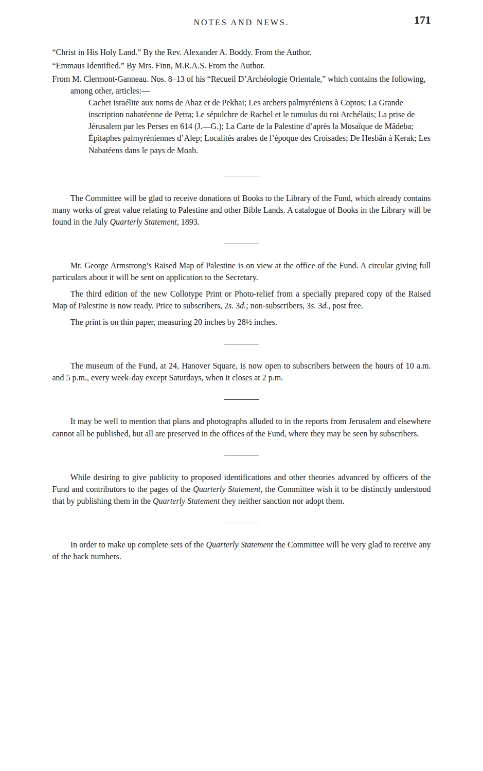Notes and News.
171
“Christ in His Holy Land.” By the Rev. Alexander A. Boddy. From the Author.
“Emmaus Identified.” By Mrs. Finn, M.R.A.S. From the Author.
From M. Clermont-Ganneau. Nos. 8–13 of his “Recueil D’Archéologie Orientale,” which contains the following, among other, articles:— Cachet israélite aux noms de Ahaz et de Pekhai; Les archers palmyréniens à Coptos; La Grande inscription nabatéenne de Petra; Le sépulchre de Rachel et le tumulus du roi Archélaüs; La prise de Jérusalem par les Perses en 614 (J.—G.); La Carte de la Palestine d’après la Mosaïque de Mâdeba; Épitaphes palmyréniennes d’Alep; Localités arabes de l’époque des Croisades; De Hesbân à Kerak; Les Nabatéens dans le pays de Moab.
The Committee will be glad to receive donations of Books to the Library of the Fund, which already contains many works of great value relating to Palestine and other Bible Lands. A catalogue of Books in the Library will be found in the July Quarterly Statement, 1893.
Mr. George Armstrong’s Raised Map of Palestine is on view at the office of the Fund. A circular giving full particulars about it will be sent on application to the Secretary.
The third edition of the new Collotype Print or Photo-relief from a specially prepared copy of the Raised Map of Palestine is now ready. Price to subscribers, 2s. 3d.; non-subscribers, 3s. 3d., post free.
The print is on thin paper, measuring 20 inches by 28½ inches.
The museum of the Fund, at 24, Hanover Square, is now open to subscribers between the hours of 10 a.m. and 5 p.m., every week-day except Saturdays, when it closes at 2 p.m.
It may be well to mention that plans and photographs alluded to in the reports from Jerusalem and elsewhere cannot all be published, but all are preserved in the offices of the Fund, where they may be seen by subscribers.
While desiring to give publicity to proposed identifications and other theories advanced by officers of the Fund and contributors to the pages of the Quarterly Statement, the Committee wish it to be distinctly understood that by publishing them in the Quarterly Statement they neither sanction nor adopt them.
In order to make up complete sets of the Quarterly Statement the Committee will be very glad to receive any of the back numbers.